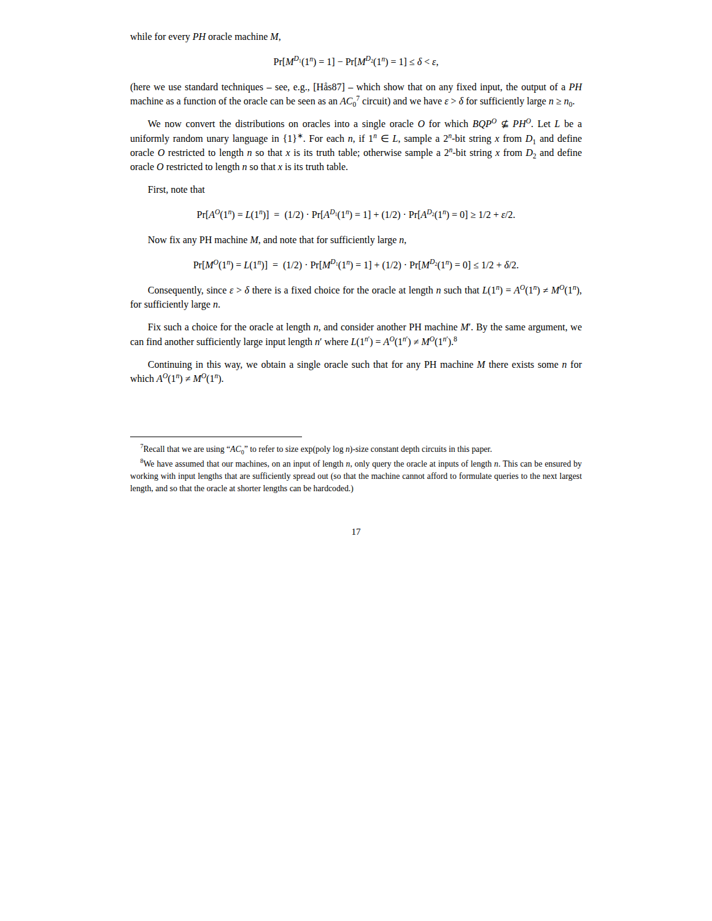while for every PH oracle machine M,
Pr[MD1(1n) = 1] − Pr[MD2(1n) = 1] ≤ δ < ε,
(here we use standard techniques – see, e.g., [Hås87] – which show that on any fixed input, the output of a PH machine as a function of the oracle can be seen as an AC07 circuit) and we have ε > δ for sufficiently large n ≥ n0.
We now convert the distributions on oracles into a single oracle O for which BQPO ⊈ PHO. Let L be a uniformly random unary language in {1}∗. For each n, if 1n ∈ L, sample a 2n-bit string x from D1 and define oracle O restricted to length n so that x is its truth table; otherwise sample a 2n-bit string x from D2 and define oracle O restricted to length n so that x is its truth table.
First, note that
| Pr[ A O (1 n ) = L (1 n )] | = | (1/2) · Pr[ A D 1 (1 n ) = 1] + (1/2) · Pr[ A D 2 (1 n ) = 0] ≥ 1/2 + ε /2. |
Now fix any PH machine M, and note that for sufficiently large n,
| Pr[ M O (1 n ) = L (1 n )] | = | (1/2) · Pr[ M D 1 (1 n ) = 1] + (1/2) · Pr[ M D 2 (1 n ) = 0] ≤ 1/2 + δ /2. |
Consequently, since ε > δ there is a fixed choice for the oracle at length n such that L(1n) = AO(1n) ≠ MO(1n), for sufficiently large n.
Fix such a choice for the oracle at length n, and consider another PH machine M′. By the same argument, we can find another sufficiently large input length n′ where L(1n′) = AO(1n′) ≠ MO(1n′).8
Continuing in this way, we obtain a single oracle such that for any PH machine M there exists some n for which AO(1n) ≠ MO(1n).
7 Recall that we are using “AC0” to refer to size exp(poly log n)-size constant depth circuits in this paper.
8 We have assumed that our machines, on an input of length n, only query the oracle at inputs of length n. This can be ensured by working with input lengths that are sufficiently spread out (so that the machine cannot afford to formulate queries to the next largest length, and so that the oracle at shorter lengths can be hardcoded.)
17